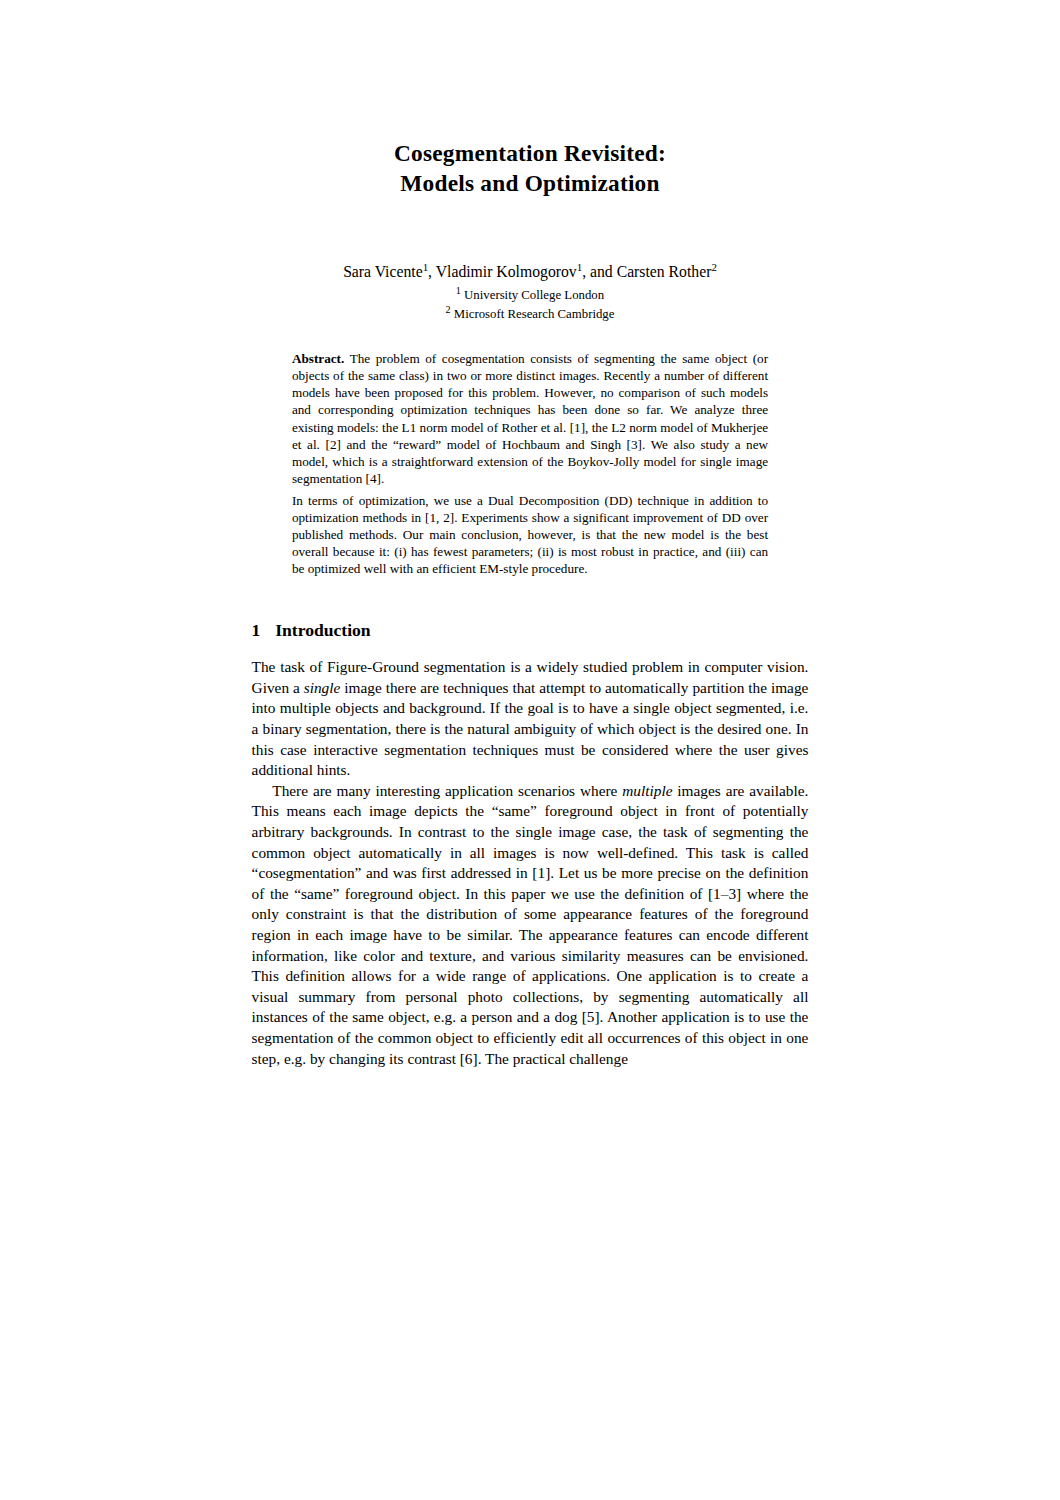Cosegmentation Revisited:
Models and Optimization
Sara Vicente1, Vladimir Kolmogorov1, and Carsten Rother2
1 University College London
2 Microsoft Research Cambridge
Abstract. The problem of cosegmentation consists of segmenting the same object (or objects of the same class) in two or more distinct images. Recently a number of different models have been proposed for this problem. However, no comparison of such models and corresponding optimization techniques has been done so far. We analyze three existing models: the L1 norm model of Rother et al. [1], the L2 norm model of Mukherjee et al. [2] and the “reward” model of Hochbaum and Singh [3]. We also study a new model, which is a straightforward extension of the Boykov-Jolly model for single image segmentation [4].
In terms of optimization, we use a Dual Decomposition (DD) technique in addition to optimization methods in [1, 2]. Experiments show a significant improvement of DD over published methods. Our main conclusion, however, is that the new model is the best overall because it: (i) has fewest parameters; (ii) is most robust in practice, and (iii) can be optimized well with an efficient EM-style procedure.
1 Introduction
The task of Figure-Ground segmentation is a widely studied problem in computer vision. Given a single image there are techniques that attempt to automatically partition the image into multiple objects and background. If the goal is to have a single object segmented, i.e. a binary segmentation, there is the natural ambiguity of which object is the desired one. In this case interactive segmentation techniques must be considered where the user gives additional hints.
There are many interesting application scenarios where multiple images are available. This means each image depicts the “same” foreground object in front of potentially arbitrary backgrounds. In contrast to the single image case, the task of segmenting the common object automatically in all images is now well-defined. This task is called “cosegmentation” and was first addressed in [1]. Let us be more precise on the definition of the “same” foreground object. In this paper we use the definition of [1–3] where the only constraint is that the distribution of some appearance features of the foreground region in each image have to be similar. The appearance features can encode different information, like color and texture, and various similarity measures can be envisioned. This definition allows for a wide range of applications. One application is to create a visual summary from personal photo collections, by segmenting automatically all instances of the same object, e.g. a person and a dog [5]. Another application is to use the segmentation of the common object to efficiently edit all occurrences of this object in one step, e.g. by changing its contrast [6]. The practical challenge